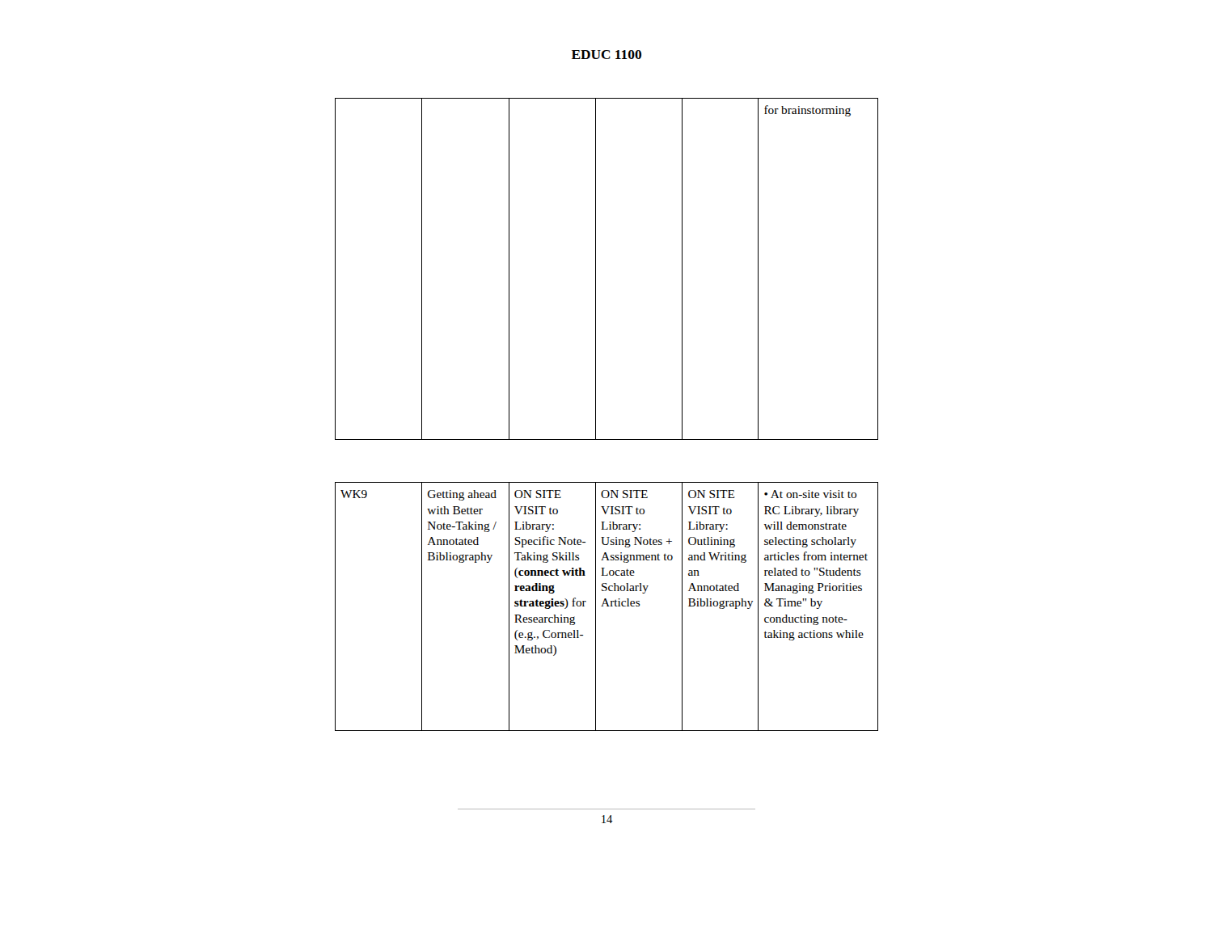EDUC 1100
| | | | | | for brainstorming |
| WK9 | Getting ahead with Better Note-Taking / Annotated Bibliography | ON SITE VISIT to Library: Specific Note-Taking Skills ( connect with reading strategies ) for Researching (e.g., Cornell-Method) | ON SITE VISIT to Library: Using Notes + Assignment to Locate Scholarly Articles | ON SITE VISIT to Library: Outlining and Writing an Annotated Bibliography | • At on-site visit to RC Library, library will demonstrate selecting scholarly articles from internet related to "Students Managing Priorities & Time" by conducting note-taking actions while |
14